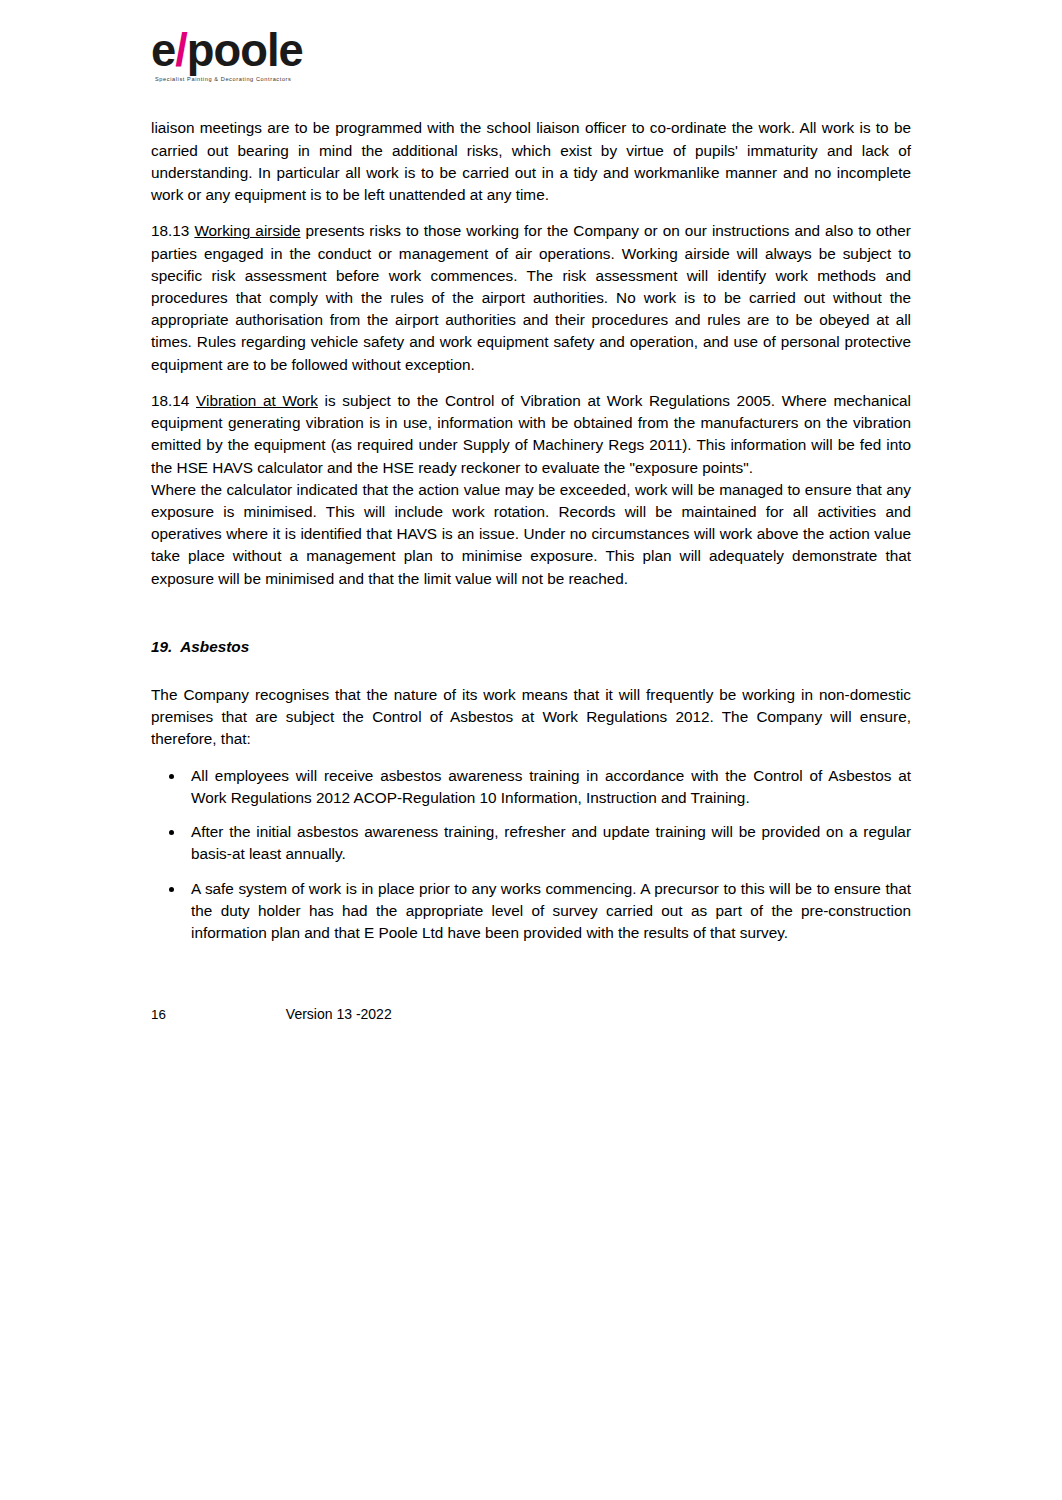e/poole
Specialist Painting & Decorating Contractors
liaison meetings are to be programmed with the school liaison officer to co-ordinate the work. All work is to be carried out bearing in mind the additional risks, which exist by virtue of pupils' immaturity and lack of understanding. In particular all work is to be carried out in a tidy and workmanlike manner and no incomplete work or any equipment is to be left unattended at any time.
18.13 Working airside presents risks to those working for the Company or on our instructions and also to other parties engaged in the conduct or management of air operations. Working airside will always be subject to specific risk assessment before work commences. The risk assessment will identify work methods and procedures that comply with the rules of the airport authorities. No work is to be carried out without the appropriate authorisation from the airport authorities and their procedures and rules are to be obeyed at all times. Rules regarding vehicle safety and work equipment safety and operation, and use of personal protective equipment are to be followed without exception.
18.14 Vibration at Work is subject to the Control of Vibration at Work Regulations 2005. Where mechanical equipment generating vibration is in use, information with be obtained from the manufacturers on the vibration emitted by the equipment (as required under Supply of Machinery Regs 2011). This information will be fed into the HSE HAVS calculator and the HSE ready reckoner to evaluate the "exposure points".
Where the calculator indicated that the action value may be exceeded, work will be managed to ensure that any exposure is minimised. This will include work rotation. Records will be maintained for all activities and operatives where it is identified that HAVS is an issue. Under no circumstances will work above the action value take place without a management plan to minimise exposure. This plan will adequately demonstrate that exposure will be minimised and that the limit value will not be reached.
19. Asbestos
The Company recognises that the nature of its work means that it will frequently be working in non-domestic premises that are subject the Control of Asbestos at Work Regulations 2012. The Company will ensure, therefore, that:
All employees will receive asbestos awareness training in accordance with the Control of Asbestos at Work Regulations 2012 ACOP-Regulation 10 Information, Instruction and Training.
After the initial asbestos awareness training, refresher and update training will be provided on a regular basis-at least annually.
A safe system of work is in place prior to any works commencing. A precursor to this will be to ensure that the duty holder has had the appropriate level of survey carried out as part of the pre-construction information plan and that E Poole Ltd have been provided with the results of that survey.
16 Version 13 -2022